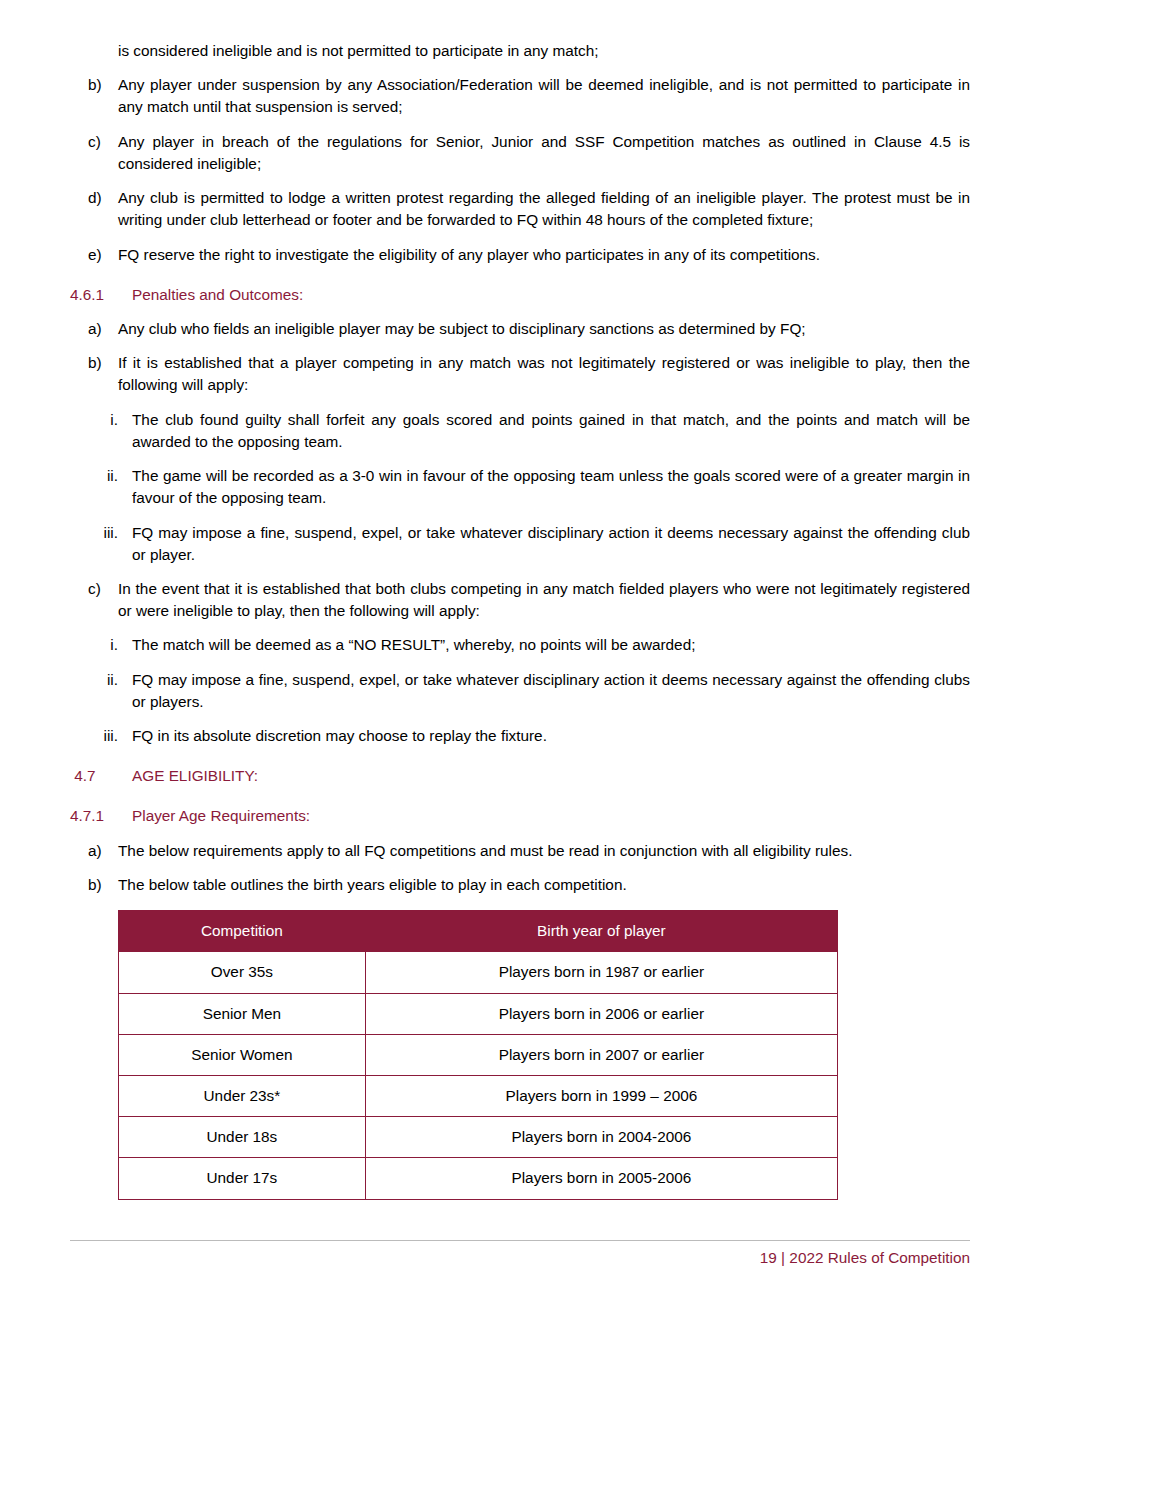is considered ineligible and is not permitted to participate in any match;
b)
Any player under suspension by any Association/Federation will be deemed ineligible, and is not permitted to participate in any match until that suspension is served;
c)
Any player in breach of the regulations for Senior, Junior and SSF Competition matches as outlined in Clause 4.5 is considered ineligible;
d)
Any club is permitted to lodge a written protest regarding the alleged fielding of an ineligible player. The protest must be in writing under club letterhead or footer and be forwarded to FQ within 48 hours of the completed fixture;
e)
FQ reserve the right to investigate the eligibility of any player who participates in any of its competitions.
4.6.1 Penalties and Outcomes:
a)
Any club who fields an ineligible player may be subject to disciplinary sanctions as determined by FQ;
b)
If it is established that a player competing in any match was not legitimately registered or was ineligible to play, then the following will apply:
i.
The club found guilty shall forfeit any goals scored and points gained in that match, and the points and match will be awarded to the opposing team.
ii.
The game will be recorded as a 3-0 win in favour of the opposing team unless the goals scored were of a greater margin in favour of the opposing team.
iii.
FQ may impose a fine, suspend, expel, or take whatever disciplinary action it deems necessary against the offending club or player.
c)
In the event that it is established that both clubs competing in any match fielded players who were not legitimately registered or were ineligible to play, then the following will apply:
i.
The match will be deemed as a “NO RESULT”, whereby, no points will be awarded;
ii.
FQ may impose a fine, suspend, expel, or take whatever disciplinary action it deems necessary against the offending clubs or players.
iii.
FQ in its absolute discretion may choose to replay the fixture.
4.7 AGE ELIGIBILITY:
4.7.1 Player Age Requirements:
a)
The below requirements apply to all FQ competitions and must be read in conjunction with all eligibility rules.
b)
The below table outlines the birth years eligible to play in each competition.
| Competition | Birth year of player |
| --- | --- |
| Over 35s | Players born in 1987 or earlier |
| Senior Men | Players born in 2006 or earlier |
| Senior Women | Players born in 2007 or earlier |
| Under 23s* | Players born in 1999 – 2006 |
| Under 18s | Players born in 2004-2006 |
| Under 17s | Players born in 2005-2006 |
19 | 2022 Rules of Competition